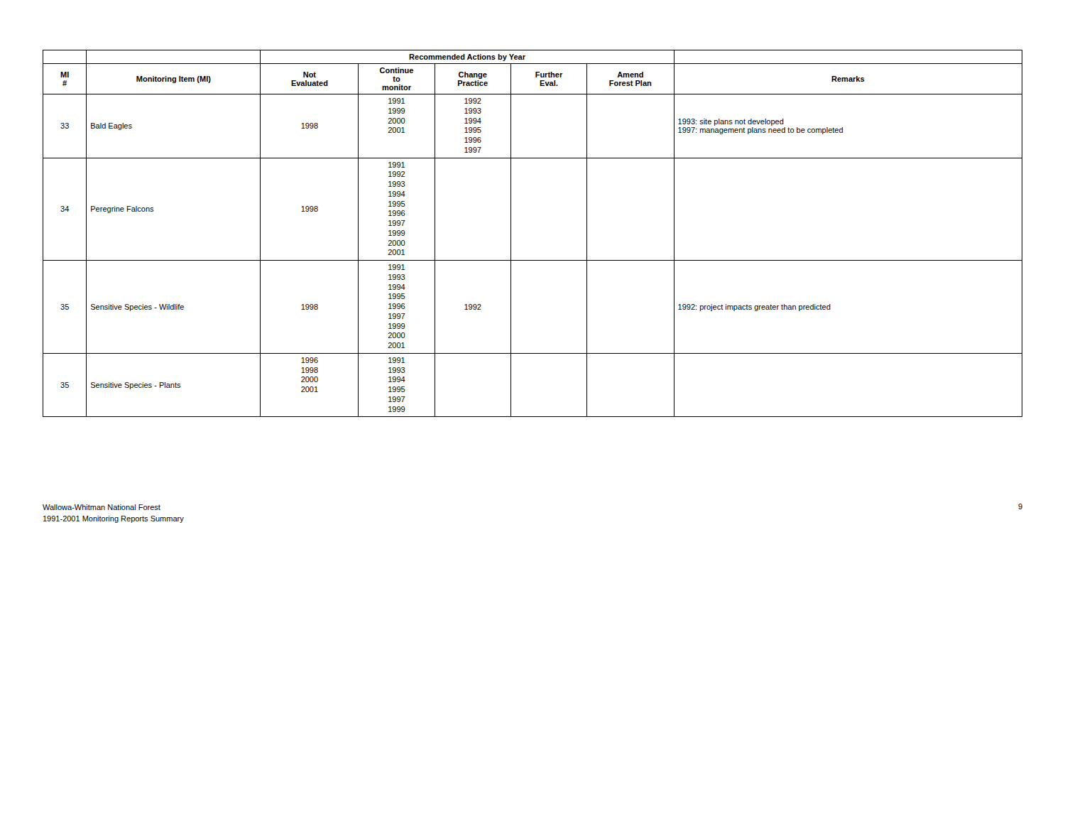| | | Recommended Actions by Year | |
| --- | --- | --- | --- |
| MI # | Monitoring Item (MI) | Not Evaluated | Continue to monitor | Change Practice | Further Eval. | Amend Forest Plan | Remarks |
| 33 | Bald Eagles | 1998 | 1991 1999 2000 2001 | 1992 1993 1994 1995 1996 1997 | | | 1993: site plans not developed 1997: management plans need to be completed |
| 34 | Peregrine Falcons | 1998 | 1991 1992 1993 1994 1995 1996 1997 1999 2000 2001 | | | | |
| 35 | Sensitive Species - Wildlife | 1998 | 1991 1993 1994 1995 1996 1997 1999 2000 2001 | 1992 | | | 1992: project impacts greater than predicted |
| 35 | Sensitive Species - Plants | 1996 1998 2000 2001 | 1991 1993 1994 1995 1997 1999 | | | | |
Wallowa-Whitman National Forest
1991-2001 Monitoring Reports Summary
9